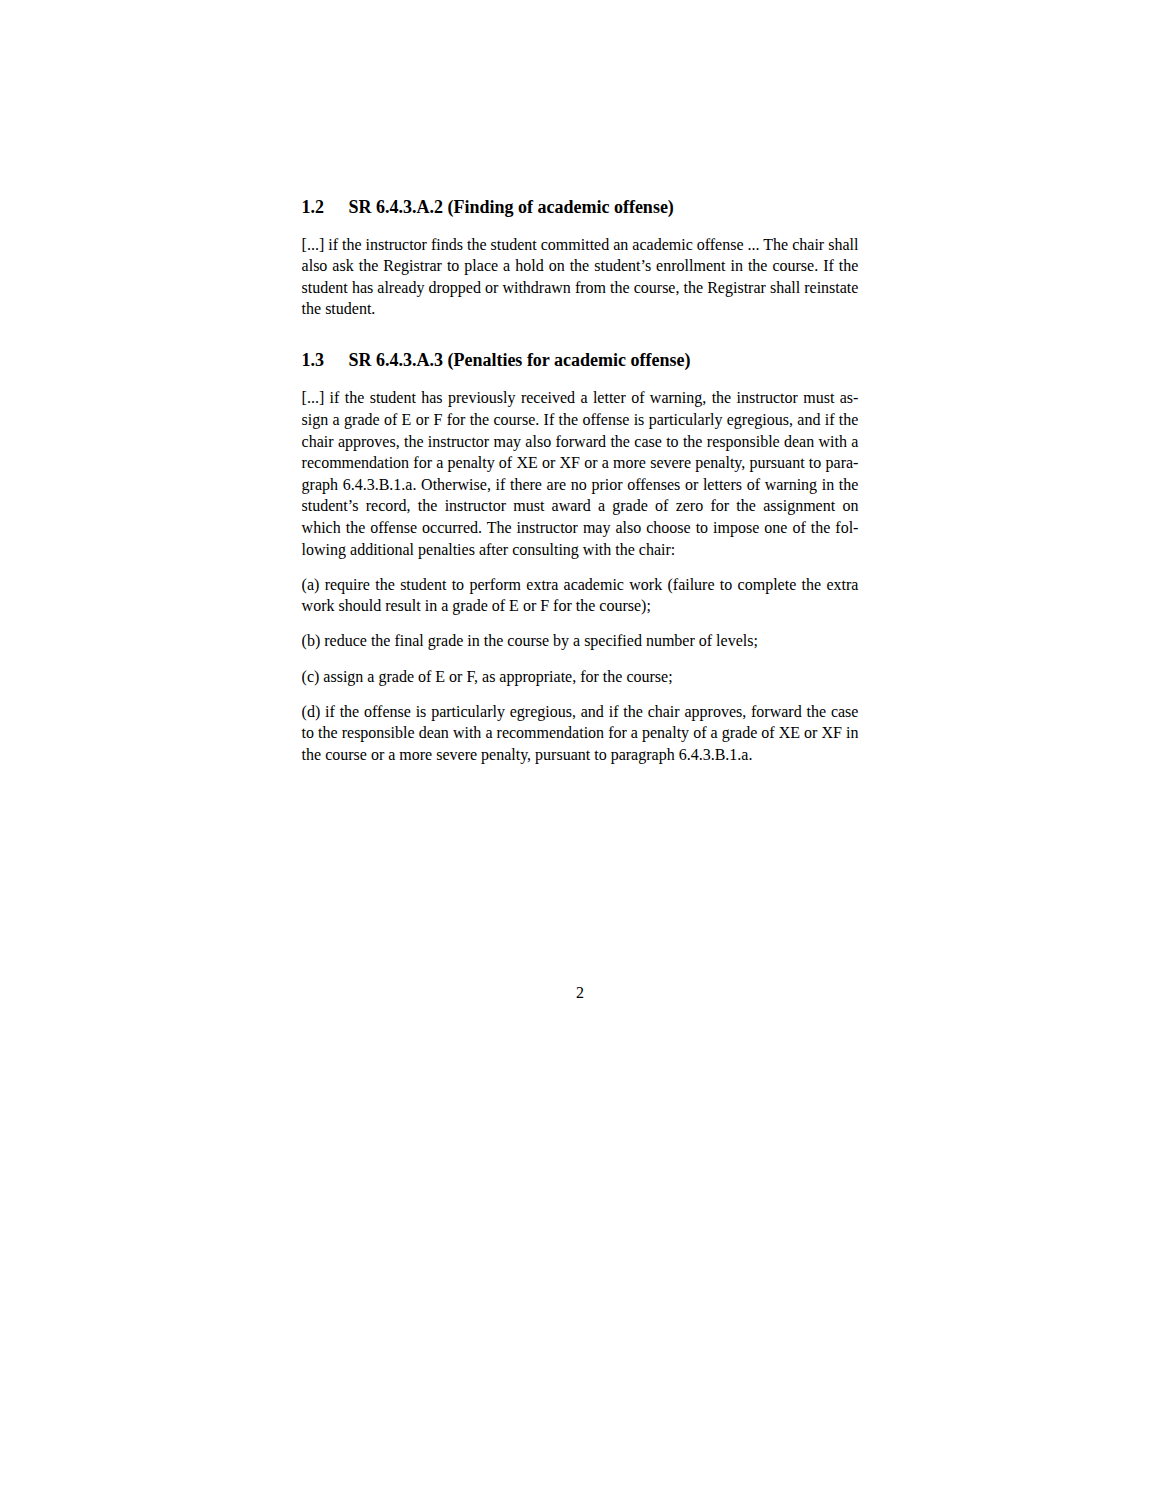1.2 SR 6.4.3.A.2 (Finding of academic offense)
[...] if the instructor finds the student committed an academic offense ... The chair shall also ask the Registrar to place a hold on the student’s enrollment in the course. If the student has already dropped or withdrawn from the course, the Registrar shall reinstate the student.
1.3 SR 6.4.3.A.3 (Penalties for academic offense)
[...] if the student has previously received a letter of warning, the instructor must assign a grade of E or F for the course. If the offense is particularly egregious, and if the chair approves, the instructor may also forward the case to the responsible dean with a recommendation for a penalty of XE or XF or a more severe penalty, pursuant to paragraph 6.4.3.B.1.a. Otherwise, if there are no prior offenses or letters of warning in the student’s record, the instructor must award a grade of zero for the assignment on which the offense occurred. The instructor may also choose to impose one of the following additional penalties after consulting with the chair:
(a) require the student to perform extra academic work (failure to complete the extra work should result in a grade of E or F for the course);
(b) reduce the final grade in the course by a specified number of levels;
(c) assign a grade of E or F, as appropriate, for the course;
(d) if the offense is particularly egregious, and if the chair approves, forward the case to the responsible dean with a recommendation for a penalty of a grade of XE or XF in the course or a more severe penalty, pursuant to paragraph 6.4.3.B.1.a.
2